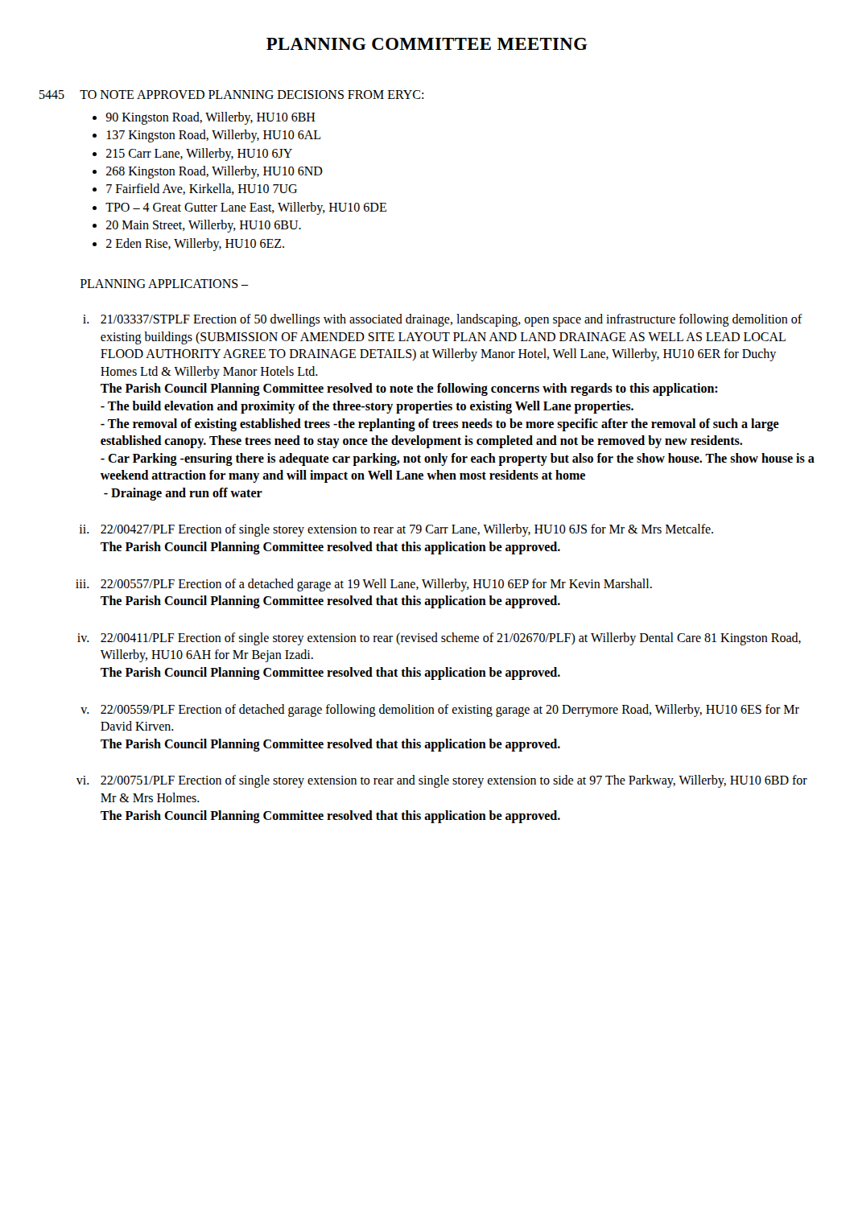PLANNING COMMITTEE MEETING
5445 TO NOTE APPROVED PLANNING DECISIONS FROM ERYC:
90 Kingston Road, Willerby, HU10 6BH
137 Kingston Road, Willerby, HU10 6AL
215 Carr Lane, Willerby, HU10 6JY
268 Kingston Road, Willerby, HU10 6ND
7 Fairfield Ave, Kirkella, HU10 7UG
TPO – 4 Great Gutter Lane East, Willerby, HU10 6DE
20 Main Street, Willerby, HU10 6BU.
2 Eden Rise, Willerby, HU10 6EZ.
PLANNING APPLICATIONS –
21/03337/STPLF Erection of 50 dwellings with associated drainage, landscaping, open space and infrastructure following demolition of existing buildings (SUBMISSION OF AMENDED SITE LAYOUT PLAN AND LAND DRAINAGE AS WELL AS LEAD LOCAL FLOOD AUTHORITY AGREE TO DRAINAGE DETAILS) at Willerby Manor Hotel, Well Lane, Willerby, HU10 6ER for Duchy Homes Ltd & Willerby Manor Hotels Ltd.
The Parish Council Planning Committee resolved to note the following concerns with regards to this application:
- The build elevation and proximity of the three-story properties to existing Well Lane properties.
- The removal of existing established trees -the replanting of trees needs to be more specific after the removal of such a large established canopy. These trees need to stay once the development is completed and not be removed by new residents.
- Car Parking -ensuring there is adequate car parking, not only for each property but also for the show house. The show house is a weekend attraction for many and will impact on Well Lane when most residents at home
- Drainage and run off water
22/00427/PLF Erection of single storey extension to rear at 79 Carr Lane, Willerby, HU10 6JS for Mr & Mrs Metcalfe.
The Parish Council Planning Committee resolved that this application be approved.
22/00557/PLF Erection of a detached garage at 19 Well Lane, Willerby, HU10 6EP for Mr Kevin Marshall.
The Parish Council Planning Committee resolved that this application be approved.
22/00411/PLF Erection of single storey extension to rear (revised scheme of 21/02670/PLF) at Willerby Dental Care 81 Kingston Road, Willerby, HU10 6AH for Mr Bejan Izadi.
The Parish Council Planning Committee resolved that this application be approved.
22/00559/PLF Erection of detached garage following demolition of existing garage at 20 Derrymore Road, Willerby, HU10 6ES for Mr David Kirven.
The Parish Council Planning Committee resolved that this application be approved.
22/00751/PLF Erection of single storey extension to rear and single storey extension to side at 97 The Parkway, Willerby, HU10 6BD for Mr & Mrs Holmes.
The Parish Council Planning Committee resolved that this application be approved.